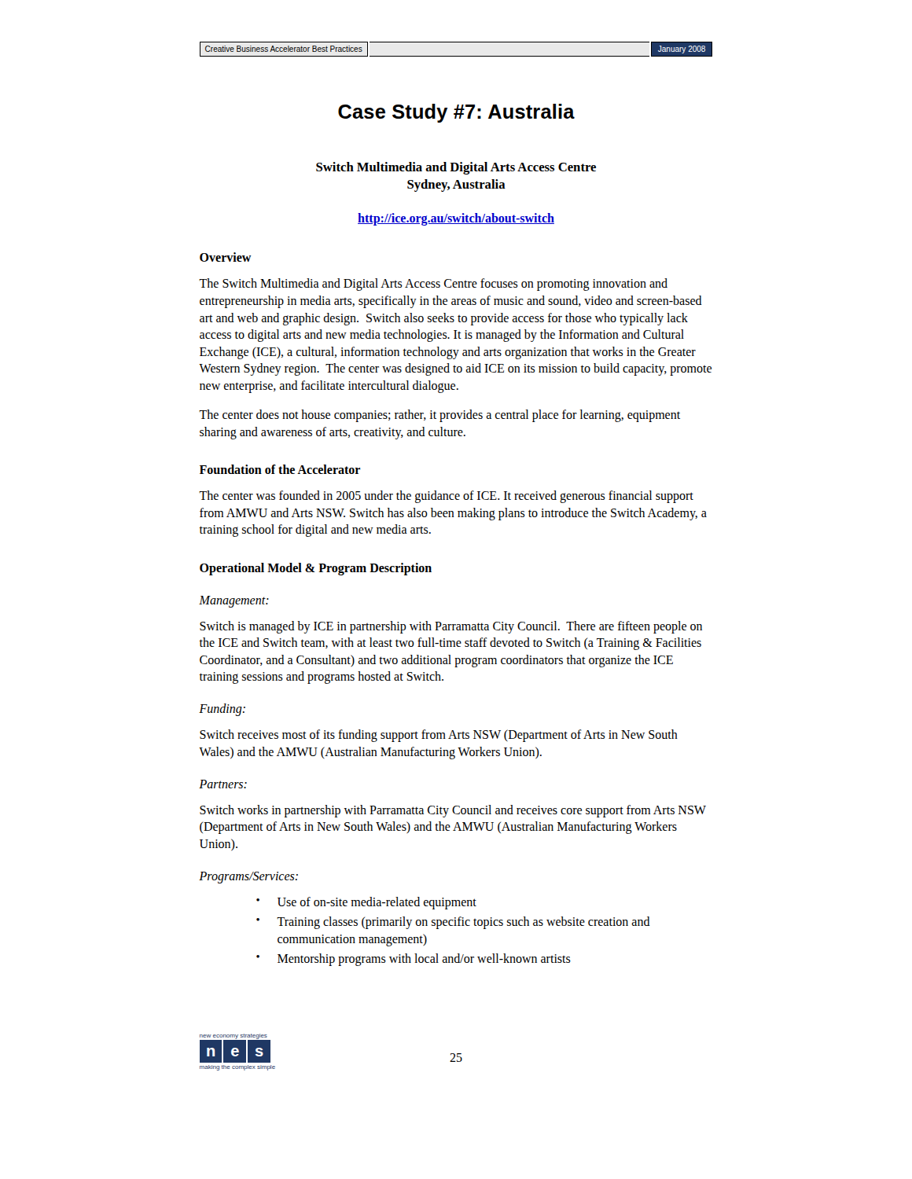Creative Business Accelerator Best Practices
January 2008
Case Study #7: Australia
Switch Multimedia and Digital Arts Access Centre
Sydney, Australia
http://ice.org.au/switch/about-switch
Overview
The Switch Multimedia and Digital Arts Access Centre focuses on promoting innovation and entrepreneurship in media arts, specifically in the areas of music and sound, video and screen-based art and web and graphic design. Switch also seeks to provide access for those who typically lack access to digital arts and new media technologies. It is managed by the Information and Cultural Exchange (ICE), a cultural, information technology and arts organization that works in the Greater Western Sydney region. The center was designed to aid ICE on its mission to build capacity, promote new enterprise, and facilitate intercultural dialogue.
The center does not house companies; rather, it provides a central place for learning, equipment sharing and awareness of arts, creativity, and culture.
Foundation of the Accelerator
The center was founded in 2005 under the guidance of ICE. It received generous financial support from AMWU and Arts NSW. Switch has also been making plans to introduce the Switch Academy, a training school for digital and new media arts.
Operational Model & Program Description
Management:
Switch is managed by ICE in partnership with Parramatta City Council. There are fifteen people on the ICE and Switch team, with at least two full-time staff devoted to Switch (a Training & Facilities Coordinator, and a Consultant) and two additional program coordinators that organize the ICE training sessions and programs hosted at Switch.
Funding:
Switch receives most of its funding support from Arts NSW (Department of Arts in New South Wales) and the AMWU (Australian Manufacturing Workers Union).
Partners:
Switch works in partnership with Parramatta City Council and receives core support from Arts NSW (Department of Arts in New South Wales) and the AMWU (Australian Manufacturing Workers Union).
Programs/Services:
Use of on-site media-related equipment
Training classes (primarily on specific topics such as website creation and communication management)
Mentorship programs with local and/or well-known artists
new economy strategies
nes
making the complex simple
25